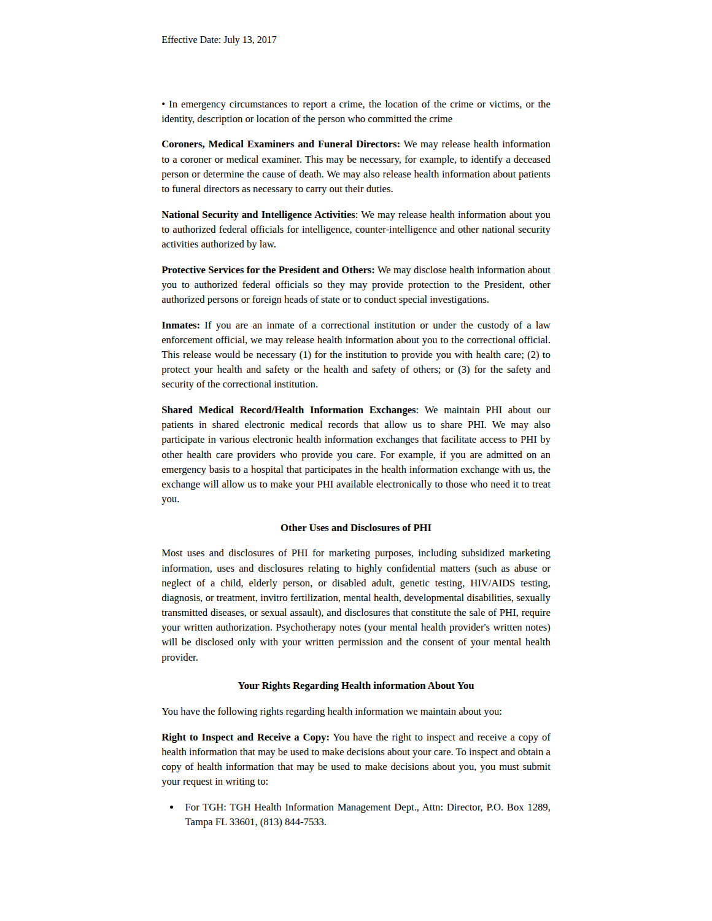Effective Date: July 13, 2017
• In emergency circumstances to report a crime, the location of the crime or victims, or the identity, description or location of the person who committed the crime
Coroners, Medical Examiners and Funeral Directors: We may release health information to a coroner or medical examiner. This may be necessary, for example, to identify a deceased person or determine the cause of death. We may also release health information about patients to funeral directors as necessary to carry out their duties.
National Security and Intelligence Activities: We may release health information about you to authorized federal officials for intelligence, counter-intelligence and other national security activities authorized by law.
Protective Services for the President and Others: We may disclose health information about you to authorized federal officials so they may provide protection to the President, other authorized persons or foreign heads of state or to conduct special investigations.
Inmates: If you are an inmate of a correctional institution or under the custody of a law enforcement official, we may release health information about you to the correctional official. This release would be necessary (1) for the institution to provide you with health care; (2) to protect your health and safety or the health and safety of others; or (3) for the safety and security of the correctional institution.
Shared Medical Record/Health Information Exchanges: We maintain PHI about our patients in shared electronic medical records that allow us to share PHI. We may also participate in various electronic health information exchanges that facilitate access to PHI by other health care providers who provide you care. For example, if you are admitted on an emergency basis to a hospital that participates in the health information exchange with us, the exchange will allow us to make your PHI available electronically to those who need it to treat you.
Other Uses and Disclosures of PHI
Most uses and disclosures of PHI for marketing purposes, including subsidized marketing information, uses and disclosures relating to highly confidential matters (such as abuse or neglect of a child, elderly person, or disabled adult, genetic testing, HIV/AIDS testing, diagnosis, or treatment, invitro fertilization, mental health, developmental disabilities, sexually transmitted diseases, or sexual assault), and disclosures that constitute the sale of PHI, require your written authorization. Psychotherapy notes (your mental health provider's written notes) will be disclosed only with your written permission and the consent of your mental health provider.
Your Rights Regarding Health information About You
You have the following rights regarding health information we maintain about you:
Right to Inspect and Receive a Copy: You have the right to inspect and receive a copy of health information that may be used to make decisions about your care. To inspect and obtain a copy of health information that may be used to make decisions about you, you must submit your request in writing to:
For TGH: TGH Health Information Management Dept., Attn: Director, P.O. Box 1289, Tampa FL 33601, (813) 844-7533.